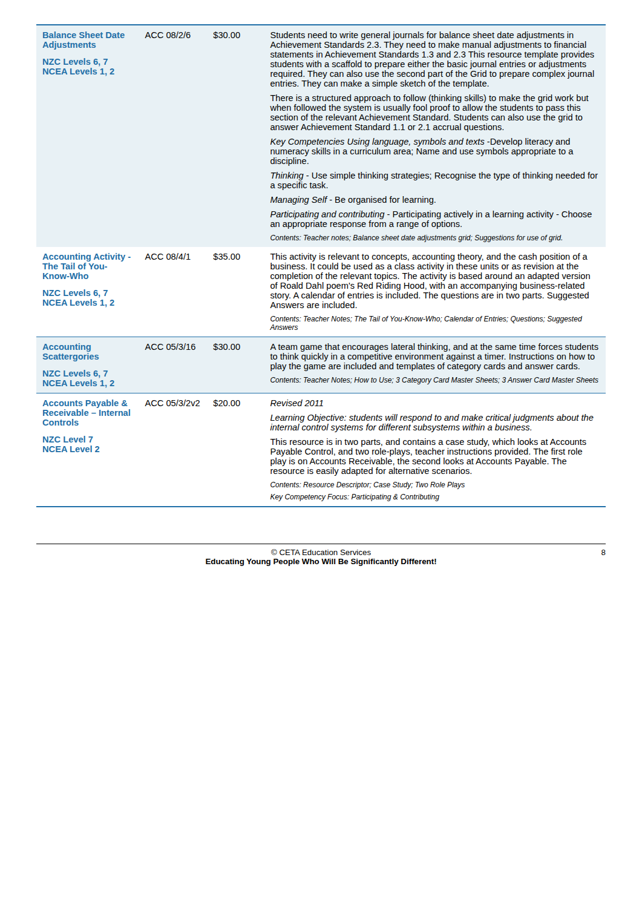| Balance Sheet Date Adjustments NZC Levels 6, 7 NCEA Levels 1, 2 | ACC 08/2/6 | $30.00 | Students need to write general journals for balance sheet date adjustments in Achievement Standards 2.3. They need to make manual adjustments to financial statements in Achievement Standards 1.3 and 2.3 This resource template provides students with a scaffold to prepare either the basic journal entries or adjustments required. They can also use the second part of the Grid to prepare complex journal entries. They can make a simple sketch of the template. There is a structured approach to follow (thinking skills) to make the grid work but when followed the system is usually fool proof to allow the students to pass this section of the relevant Achievement Standard. Students can also use the grid to answer Achievement Standard 1.1 or 2.1 accrual questions. Key Competencies Using language, symbols and texts -Develop literacy and numeracy skills in a curriculum area; Name and use symbols appropriate to a discipline. Thinking - Use simple thinking strategies; Recognise the type of thinking needed for a specific task. Managing Self - Be organised for learning. Participating and contributing - Participating actively in a learning activity - Choose an appropriate response from a range of options. Contents: Teacher notes; Balance sheet date adjustments grid; Suggestions for use of grid. |
| Accounting Activity - The Tail of You-Know-Who NZC Levels 6, 7 NCEA Levels 1, 2 | ACC 08/4/1 | $35.00 | This activity is relevant to concepts, accounting theory, and the cash position of a business. It could be used as a class activity in these units or as revision at the completion of the relevant topics. The activity is based around an adapted version of Roald Dahl poem's Red Riding Hood, with an accompanying business-related story. A calendar of entries is included. The questions are in two parts. Suggested Answers are included. Contents: Teacher Notes; The Tail of You-Know-Who; Calendar of Entries; Questions; Suggested Answers |
| Accounting Scattergories NZC Levels 6, 7 NCEA Levels 1, 2 | ACC 05/3/16 | $30.00 | A team game that encourages lateral thinking, and at the same time forces students to think quickly in a competitive environment against a timer. Instructions on how to play the game are included and templates of category cards and answer cards. Contents: Teacher Notes; How to Use; 3 Category Card Master Sheets; 3 Answer Card Master Sheets |
| Accounts Payable & Receivable – Internal Controls NZC Level 7 NCEA Level 2 | ACC 05/3/2v2 | $20.00 | Revised 2011 Learning Objective: students will respond to and make critical judgments about the internal control systems for different subsystems within a business. This resource is in two parts, and contains a case study, which looks at Accounts Payable Control, and two role-plays, teacher instructions provided. The first role play is on Accounts Receivable, the second looks at Accounts Payable. The resource is easily adapted for alternative scenarios. Contents: Resource Descriptor; Case Study; Two Role Plays Key Competency Focus: Participating & Contributing |
8 © CETA Education Services
Educating Young People Who Will Be Significantly Different!